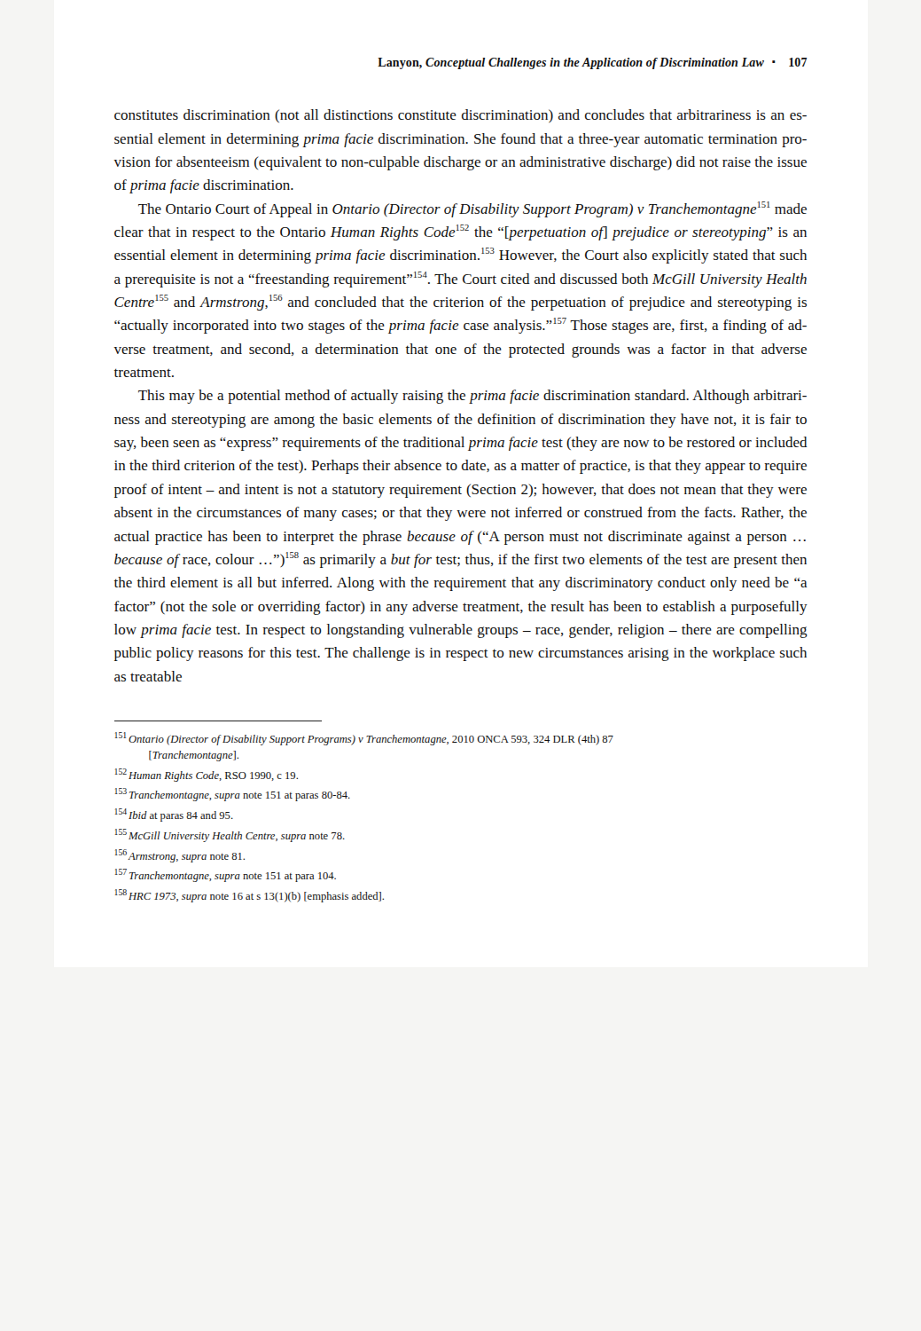Lanyon, Conceptual Challenges in the Application of Discrimination Law ▪ 107
constitutes discrimination (not all distinctions constitute discrimination) and concludes that arbitrariness is an essential element in determining prima facie discrimination. She found that a three-year automatic termination provision for absenteeism (equivalent to non-culpable discharge or an administrative discharge) did not raise the issue of prima facie discrimination.
The Ontario Court of Appeal in Ontario (Director of Disability Support Program) v Tranchemontagne151 made clear that in respect to the Ontario Human Rights Code152 the “[perpetuation of] prejudice or stereotyping” is an essential element in determining prima facie discrimination.153 However, the Court also explicitly stated that such a prerequisite is not a “freestanding requirement”154. The Court cited and discussed both McGill University Health Centre155 and Armstrong,156 and concluded that the criterion of the perpetuation of prejudice and stereotyping is “actually incorporated into two stages of the prima facie case analysis.”157 Those stages are, first, a finding of adverse treatment, and second, a determination that one of the protected grounds was a factor in that adverse treatment.
This may be a potential method of actually raising the prima facie discrimination standard. Although arbitrariness and stereotyping are among the basic elements of the definition of discrimination they have not, it is fair to say, been seen as “express” requirements of the traditional prima facie test (they are now to be restored or included in the third criterion of the test). Perhaps their absence to date, as a matter of practice, is that they appear to require proof of intent – and intent is not a statutory requirement (Section 2); however, that does not mean that they were absent in the circumstances of many cases; or that they were not inferred or construed from the facts. Rather, the actual practice has been to interpret the phrase because of (“A person must not discriminate against a person … because of race, colour …”)158 as primarily a but for test; thus, if the first two elements of the test are present then the third element is all but inferred. Along with the requirement that any discriminatory conduct only need be “a factor” (not the sole or overriding factor) in any adverse treatment, the result has been to establish a purposefully low prima facie test. In respect to longstanding vulnerable groups – race, gender, religion – there are compelling public policy reasons for this test. The challenge is in respect to new circumstances arising in the workplace such as treatable
151 Ontario (Director of Disability Support Programs) v Tranchemontagne, 2010 ONCA 593, 324 DLR (4th) 87 [Tranchemontagne].
152 Human Rights Code, RSO 1990, c 19.
153 Tranchemontagne, supra note 151 at paras 80-84.
154 Ibid at paras 84 and 95.
155 McGill University Health Centre, supra note 78.
156 Armstrong, supra note 81.
157 Tranchemontagne, supra note 151 at para 104.
158 HRC 1973, supra note 16 at s 13(1)(b) [emphasis added].